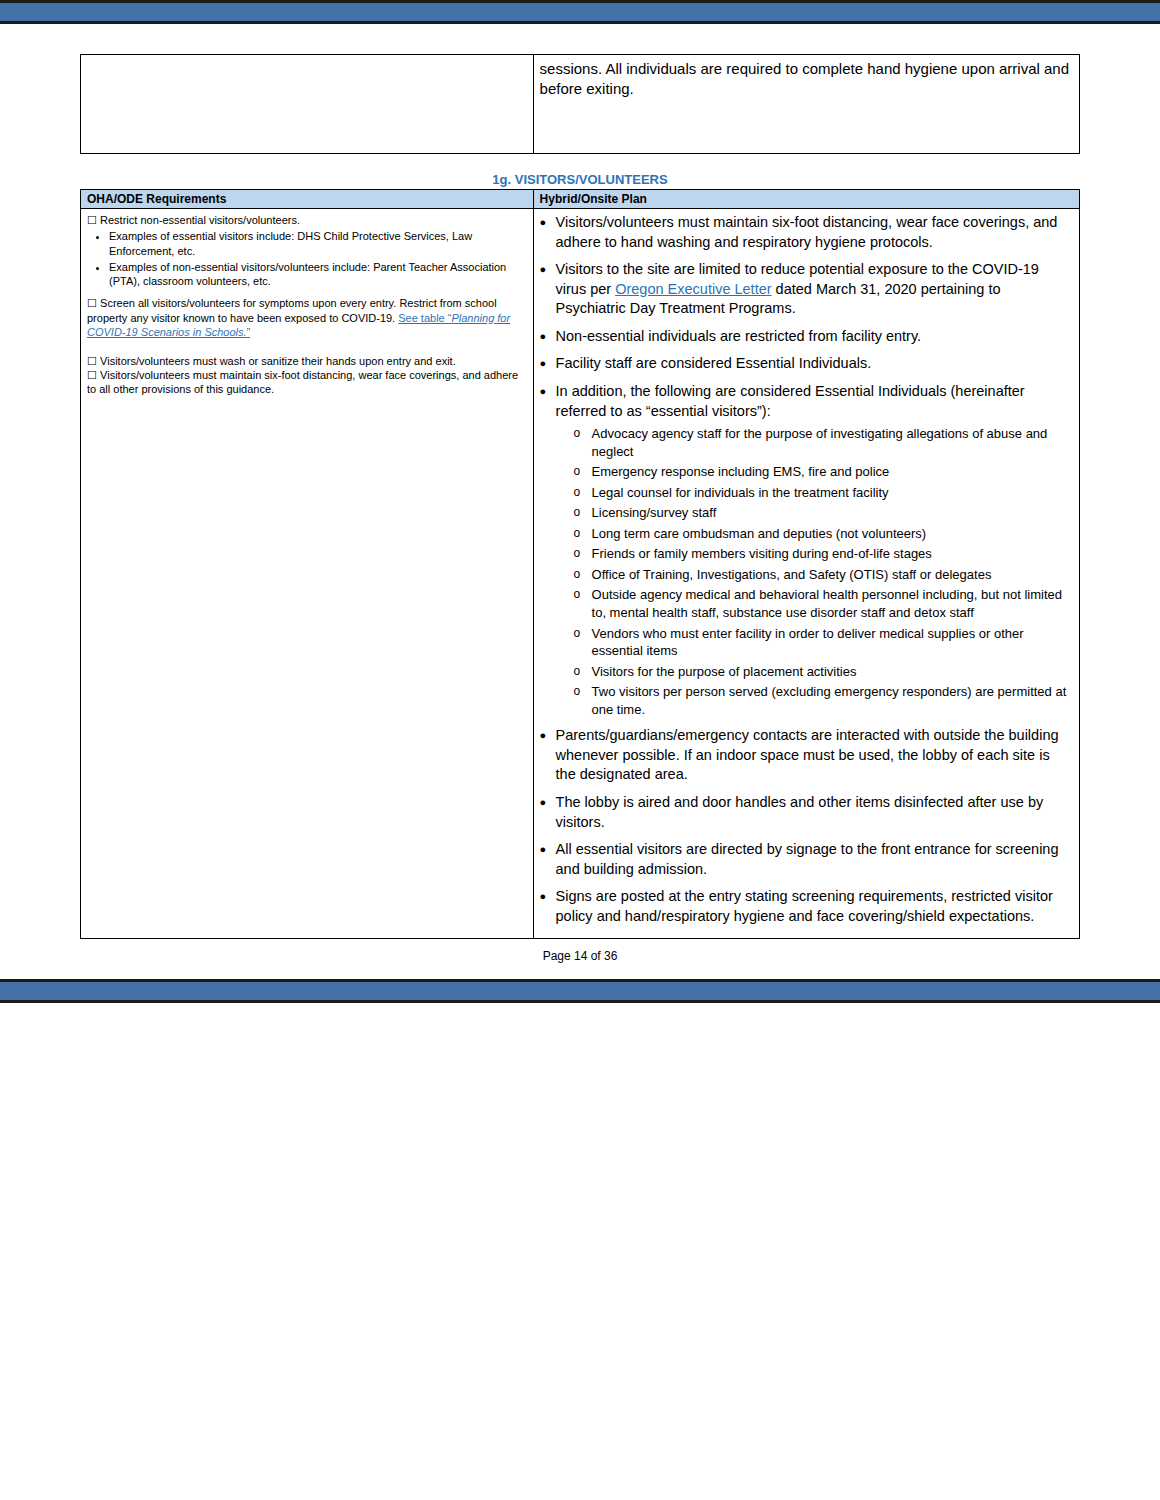| | sessions. All individuals are required to complete hand hygiene upon arrival and before exiting. |
1g. VISITORS/VOLUNTEERS
| OHA/ODE Requirements | Hybrid/Onsite Plan |
| --- | --- |
| ☐ Restrict non-essential visitors/volunteers. Examples of essential visitors include: DHS Child Protective Services, Law Enforcement, etc. Examples of non-essential visitors/volunteers include: Parent Teacher Association (PTA), classroom volunteers, etc. ☐ Screen all visitors/volunteers for symptoms upon every entry. Restrict from school property any visitor known to have been exposed to COVID-19. See table “ Planning for COVID-19 Scenarios in Schools. ” ☐ Visitors/volunteers must wash or sanitize their hands upon entry and exit. ☐ Visitors/volunteers must maintain six-foot distancing, wear face coverings, and adhere to all other provisions of this guidance. | Visitors/volunteers must maintain six-foot distancing, wear face coverings, and adhere to hand washing and respiratory hygiene protocols. Visitors to the site are limited to reduce potential exposure to the COVID-19 virus per Oregon Executive Letter dated March 31, 2020 pertaining to Psychiatric Day Treatment Programs. Non-essential individuals are restricted from facility entry. Facility staff are considered Essential Individuals. In addition, the following are considered Essential Individuals (hereinafter referred to as “essential visitors”): Advocacy agency staff for the purpose of investigating allegations of abuse and neglect Emergency response including EMS, fire and police Legal counsel for individuals in the treatment facility Licensing/survey staff Long term care ombudsman and deputies (not volunteers) Friends or family members visiting during end-of-life stages Office of Training, Investigations, and Safety (OTIS) staff or delegates Outside agency medical and behavioral health personnel including, but not limited to, mental health staff, substance use disorder staff and detox staff Vendors who must enter facility in order to deliver medical supplies or other essential items Visitors for the purpose of placement activities Two visitors per person served (excluding emergency responders) are permitted at one time. Parents/guardians/emergency contacts are interacted with outside the building whenever possible. If an indoor space must be used, the lobby of each site is the designated area. The lobby is aired and door handles and other items disinfected after use by visitors. All essential visitors are directed by signage to the front entrance for screening and building admission. Signs are posted at the entry stating screening requirements, restricted visitor policy and hand/respiratory hygiene and face covering/shield expectations. |
Page 14 of 36